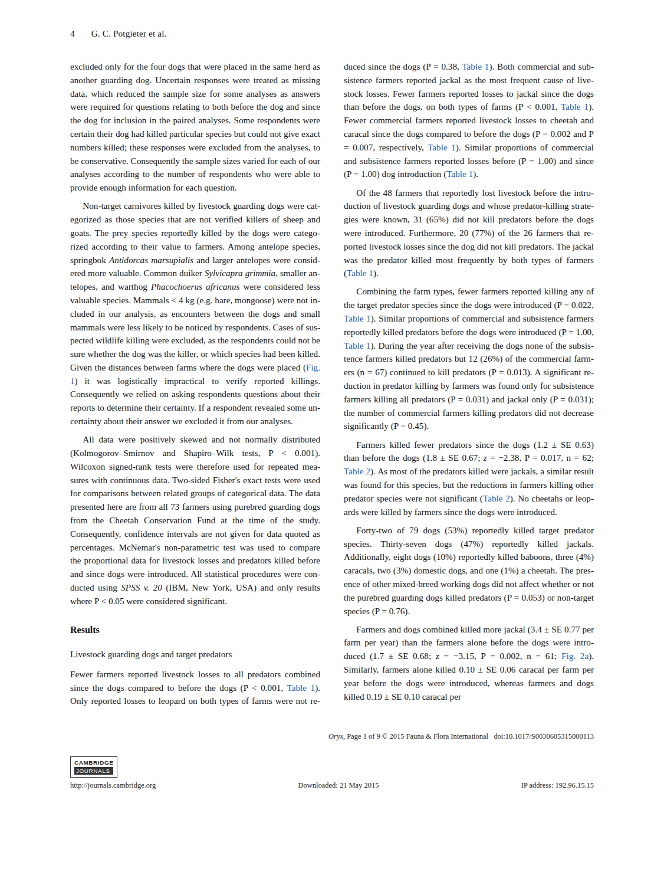4 G. C. Potgieter et al.
excluded only for the four dogs that were placed in the same herd as another guarding dog. Uncertain responses were treated as missing data, which reduced the sample size for some analyses as answers were required for questions relating to both before the dog and since the dog for inclusion in the paired analyses. Some respondents were certain their dog had killed particular species but could not give exact numbers killed; these responses were excluded from the analyses, to be conservative. Consequently the sample sizes varied for each of our analyses according to the number of respondents who were able to provide enough information for each question.
Non-target carnivores killed by livestock guarding dogs were categorized as those species that are not verified killers of sheep and goats. The prey species reportedly killed by the dogs were categorized according to their value to farmers. Among antelope species, springbok Antidorcas marsupialis and larger antelopes were considered more valuable. Common duiker Sylvicapra grimmia, smaller antelopes, and warthog Phacochoerus africanus were considered less valuable species. Mammals < 4 kg (e.g. hare, mongoose) were not included in our analysis, as encounters between the dogs and small mammals were less likely to be noticed by respondents. Cases of suspected wildlife killing were excluded, as the respondents could not be sure whether the dog was the killer, or which species had been killed. Given the distances between farms where the dogs were placed (Fig. 1) it was logistically impractical to verify reported killings. Consequently we relied on asking respondents questions about their reports to determine their certainty. If a respondent revealed some uncertainty about their answer we excluded it from our analyses.
All data were positively skewed and not normally distributed (Kolmogorov–Smirnov and Shapiro–Wilk tests, P < 0.001). Wilcoxon signed-rank tests were therefore used for repeated measures with continuous data. Two-sided Fisher's exact tests were used for comparisons between related groups of categorical data. The data presented here are from all 73 farmers using purebred guarding dogs from the Cheetah Conservation Fund at the time of the study. Consequently, confidence intervals are not given for data quoted as percentages. McNemar's non-parametric test was used to compare the proportional data for livestock losses and predators killed before and since dogs were introduced. All statistical procedures were conducted using SPSS v. 20 (IBM, New York, USA) and only results where P < 0.05 were considered significant.
Results
Livestock guarding dogs and target predators
Fewer farmers reported livestock losses to all predators combined since the dogs compared to before the dogs (P < 0.001, Table 1). Only reported losses to leopard on both types of farms were not reduced since the dogs (P = 0.38, Table 1). Both commercial and subsistence farmers reported jackal as the most frequent cause of livestock losses. Fewer farmers reported losses to jackal since the dogs than before the dogs, on both types of farms (P < 0.001, Table 1). Fewer commercial farmers reported livestock losses to cheetah and caracal since the dogs compared to before the dogs (P = 0.002 and P = 0.007, respectively, Table 1). Similar proportions of commercial and subsistence farmers reported losses before (P = 1.00) and since (P = 1.00) dog introduction (Table 1).
Of the 48 farmers that reportedly lost livestock before the introduction of livestock guarding dogs and whose predator-killing strategies were known, 31 (65%) did not kill predators before the dogs were introduced. Furthermore, 20 (77%) of the 26 farmers that reported livestock losses since the dog did not kill predators. The jackal was the predator killed most frequently by both types of farmers (Table 1).
Combining the farm types, fewer farmers reported killing any of the target predator species since the dogs were introduced (P = 0.022, Table 1). Similar proportions of commercial and subsistence farmers reportedly killed predators before the dogs were introduced (P = 1.00, Table 1). During the year after receiving the dogs none of the subsistence farmers killed predators but 12 (26%) of the commercial farmers (n = 67) continued to kill predators (P = 0.013). A significant reduction in predator killing by farmers was found only for subsistence farmers killing all predators (P = 0.031) and jackal only (P = 0.031); the number of commercial farmers killing predators did not decrease significantly (P = 0.45).
Farmers killed fewer predators since the dogs (1.2 ± SE 0.63) than before the dogs (1.8 ± SE 0.67; z = −2.38, P = 0.017, n = 62; Table 2). As most of the predators killed were jackals, a similar result was found for this species, but the reductions in farmers killing other predator species were not significant (Table 2). No cheetahs or leopards were killed by farmers since the dogs were introduced.
Forty-two of 79 dogs (53%) reportedly killed target predator species. Thirty-seven dogs (47%) reportedly killed jackals. Additionally, eight dogs (10%) reportedly killed baboons, three (4%) caracals, two (3%) domestic dogs, and one (1%) a cheetah. The presence of other mixed-breed working dogs did not affect whether or not the purebred guarding dogs killed predators (P = 0.053) or non-target species (P = 0.76).
Farmers and dogs combined killed more jackal (3.4 ± SE 0.77 per farm per year) than the farmers alone before the dogs were introduced (1.7 ± SE 0.68; z = −3.15, P = 0.002, n = 61; Fig. 2a). Similarly, farmers alone killed 0.10 ± SE 0.06 caracal per farm per year before the dogs were introduced, whereas farmers and dogs killed 0.19 ± SE 0.10 caracal per
Oryx, Page 1 of 9 © 2015 Fauna & Flora International doi:10.1017/S0030605315000113
CAMBRIDGE JOURNALS
http://journals.cambridge.org
Downloaded: 21 May 2015
IP address: 192.96.15.15